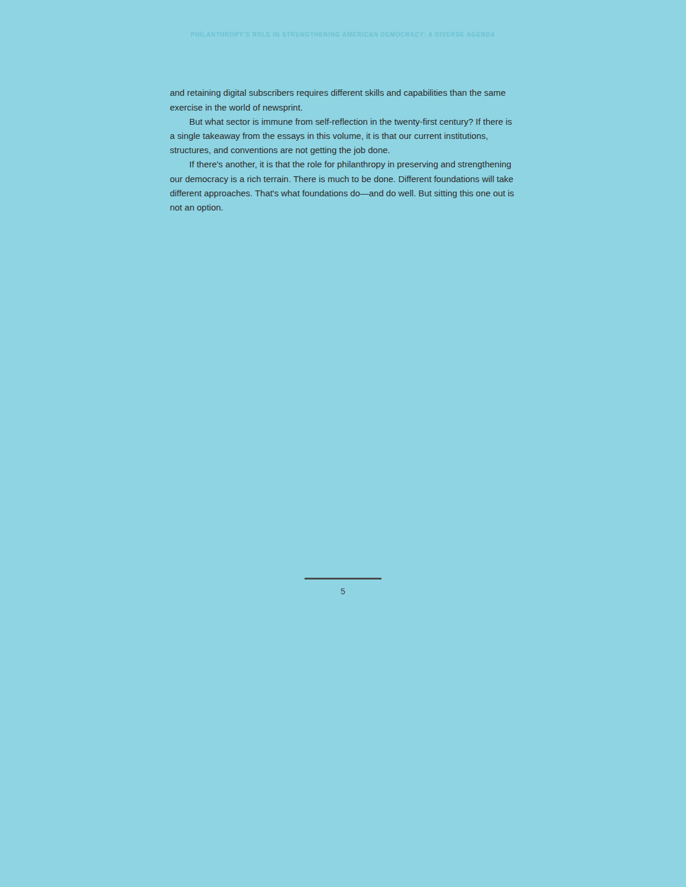Philanthropy's Role in Strengthening American Democracy: A Diverse Agenda
and retaining digital subscribers requires different skills and capabilities than the same exercise in the world of newsprint.
But what sector is immune from self-reflection in the twenty-first century? If there is a single takeaway from the essays in this volume, it is that our current institutions, structures, and conventions are not getting the job done.
If there's another, it is that the role for philanthropy in preserving and strengthening our democracy is a rich terrain. There is much to be done. Different foundations will take different approaches. That's what foundations do—and do well. But sitting this one out is not an option.
5